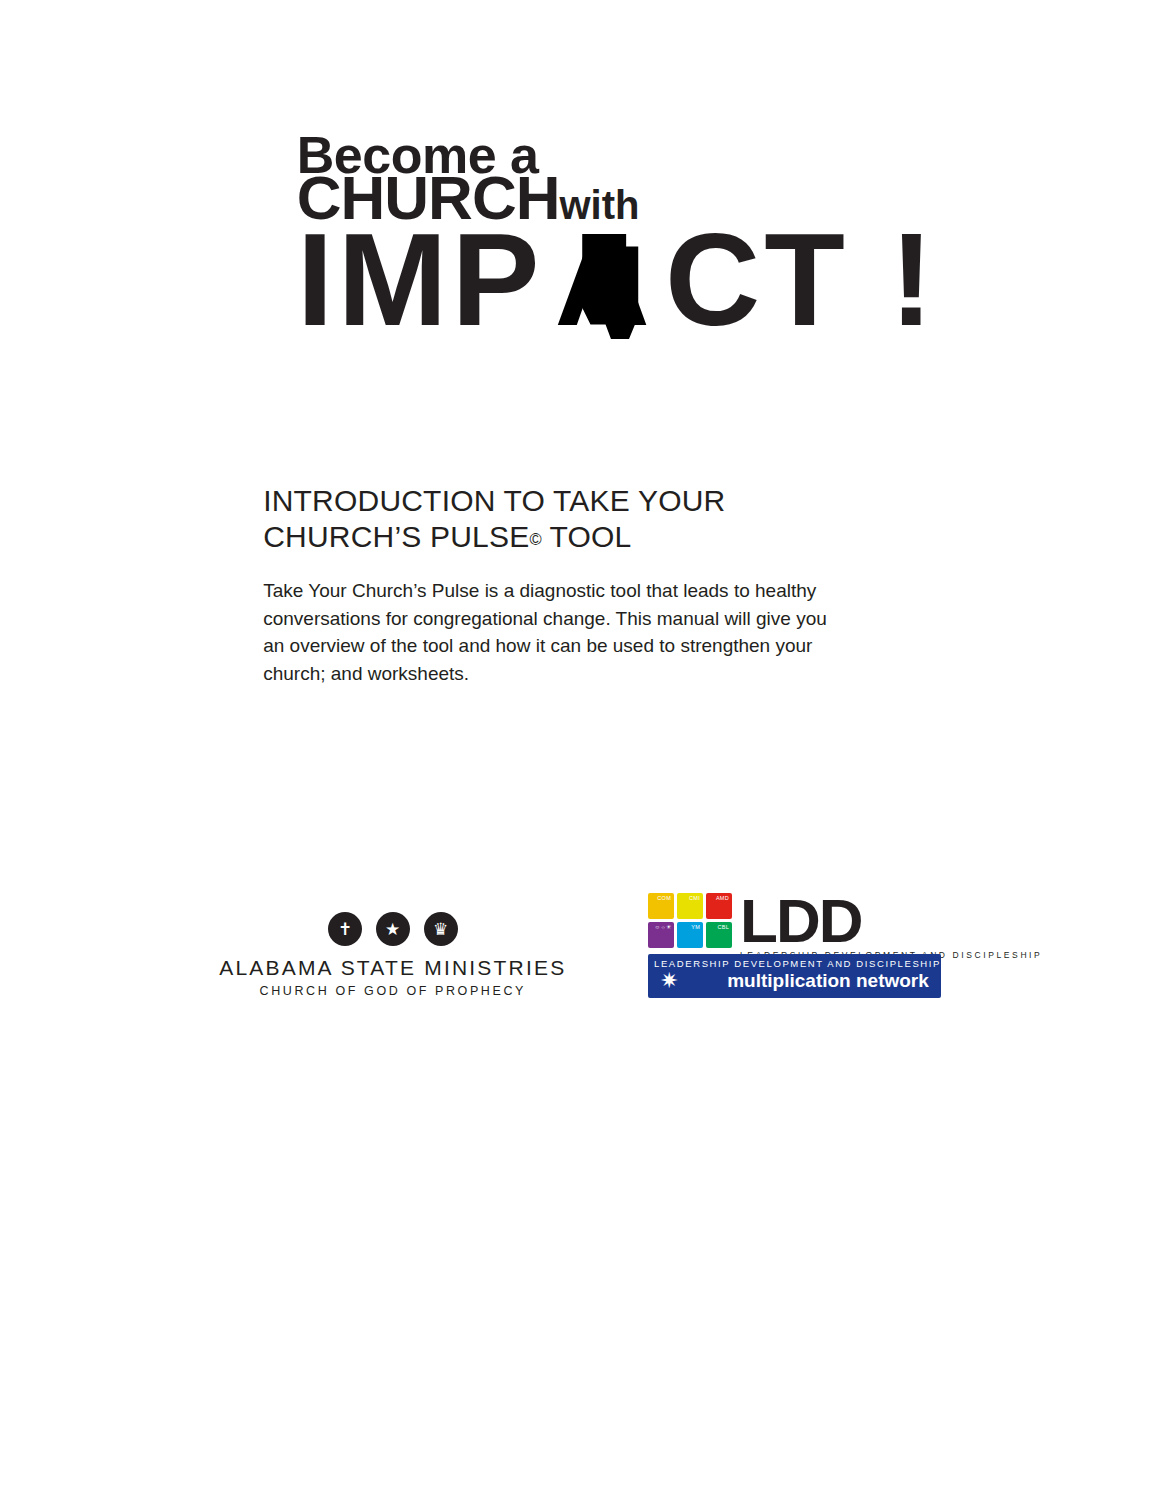Become a CHURCHwith IMP ACT !
INTRODUCTION TO TAKE YOUR CHURCH’S PULSE© TOOL
Take Your Church’s Pulse is a diagnostic tool that leads to healthy conversations for congregational change. This manual will give you an overview of the tool and how it can be used to strengthen your church; and worksheets.
✝ ★ ♛
ALABAMA STATE MINISTRIES
CHURCH OF GOD OF PROPHECY
COM
CMI
AMD
☺☼☀
YM
CBL
LDD
LEADERSHIP DEVELOPMENT AND DISCIPLESHIP
LEADERSHIP DEVELOPMENT AND DISCIPLESHIP
multiplication network
✷